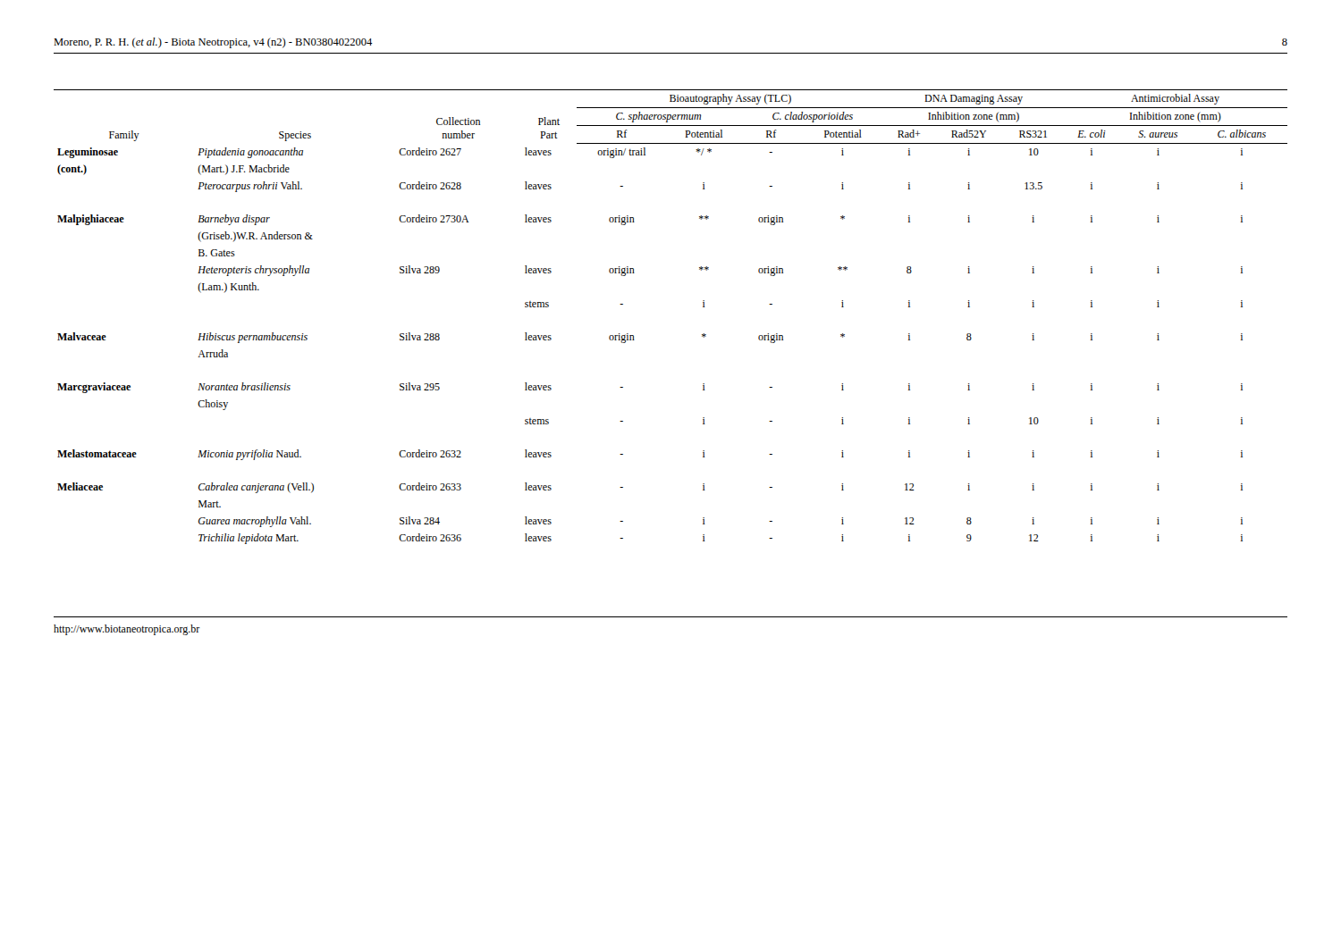Moreno, P. R. H. (et al.) - Biota Neotropica, v4 (n2) - BN03804022004
8
| Family | Species | Collection number | Plant Part | Bioautography Assay (TLC) | DNA Damaging Assay | Antimicrobial Assay |
| --- | --- | --- | --- | --- | --- | --- |
| C. sphaerospermum | C. cladosporioides | Inhibition zone (mm) | Inhibition zone (mm) |
| Rf | Potential | Rf | Potential | Rad+ | Rad52Y | RS321 | E. coli | S. aureus | C. albicans |
| Leguminosae | Piptadenia gonoacantha | Cordeiro 2627 | leaves | origin/ trail | */ * | - | i | i | i | 10 | i | i | i |
| (cont.) | (Mart.) J.F. Macbride | | | | | | | | | | | | |
| | Pterocarpus rohrii Vahl. | Cordeiro 2628 | leaves | - | i | - | i | i | i | 13.5 | i | i | i |
| Malpighiaceae | Barnebya dispar | Cordeiro 2730A | leaves | origin | ** | origin | * | i | i | i | i | i | i |
| | (Griseb.)W.R. Anderson & | | | | | | | | | | | | |
| | B. Gates | | | | | | | | | | | | |
| | Heteropteris chrysophylla | Silva 289 | leaves | origin | ** | origin | ** | 8 | i | i | i | i | i |
| | (Lam.) Kunth. | | | | | | | | | | | | |
| | | | stems | - | i | - | i | i | i | i | i | i | i |
| Malvaceae | Hibiscus pernambucensis | Silva 288 | leaves | origin | * | origin | * | i | 8 | i | i | i | i |
| | Arruda | | | | | | | | | | | | |
| Marcgraviaceae | Norantea brasiliensis | Silva 295 | leaves | - | i | - | i | i | i | i | i | i | i |
| | Choisy | | | | | | | | | | | | |
| | | | stems | - | i | - | i | i | i | 10 | i | i | i |
| Melastomataceae | Miconia pyrifolia Naud. | Cordeiro 2632 | leaves | - | i | - | i | i | i | i | i | i | i |
| Meliaceae | Cabralea canjerana (Vell.) | Cordeiro 2633 | leaves | - | i | - | i | 12 | i | i | i | i | i |
| | Mart. | | | | | | | | | | | | |
| | Guarea macrophylla Vahl. | Silva 284 | leaves | - | i | - | i | 12 | 8 | i | i | i | i |
| | Trichilia lepidota Mart. | Cordeiro 2636 | leaves | - | i | - | i | i | 9 | 12 | i | i | i |
http://www.biotaneotropica.org.br